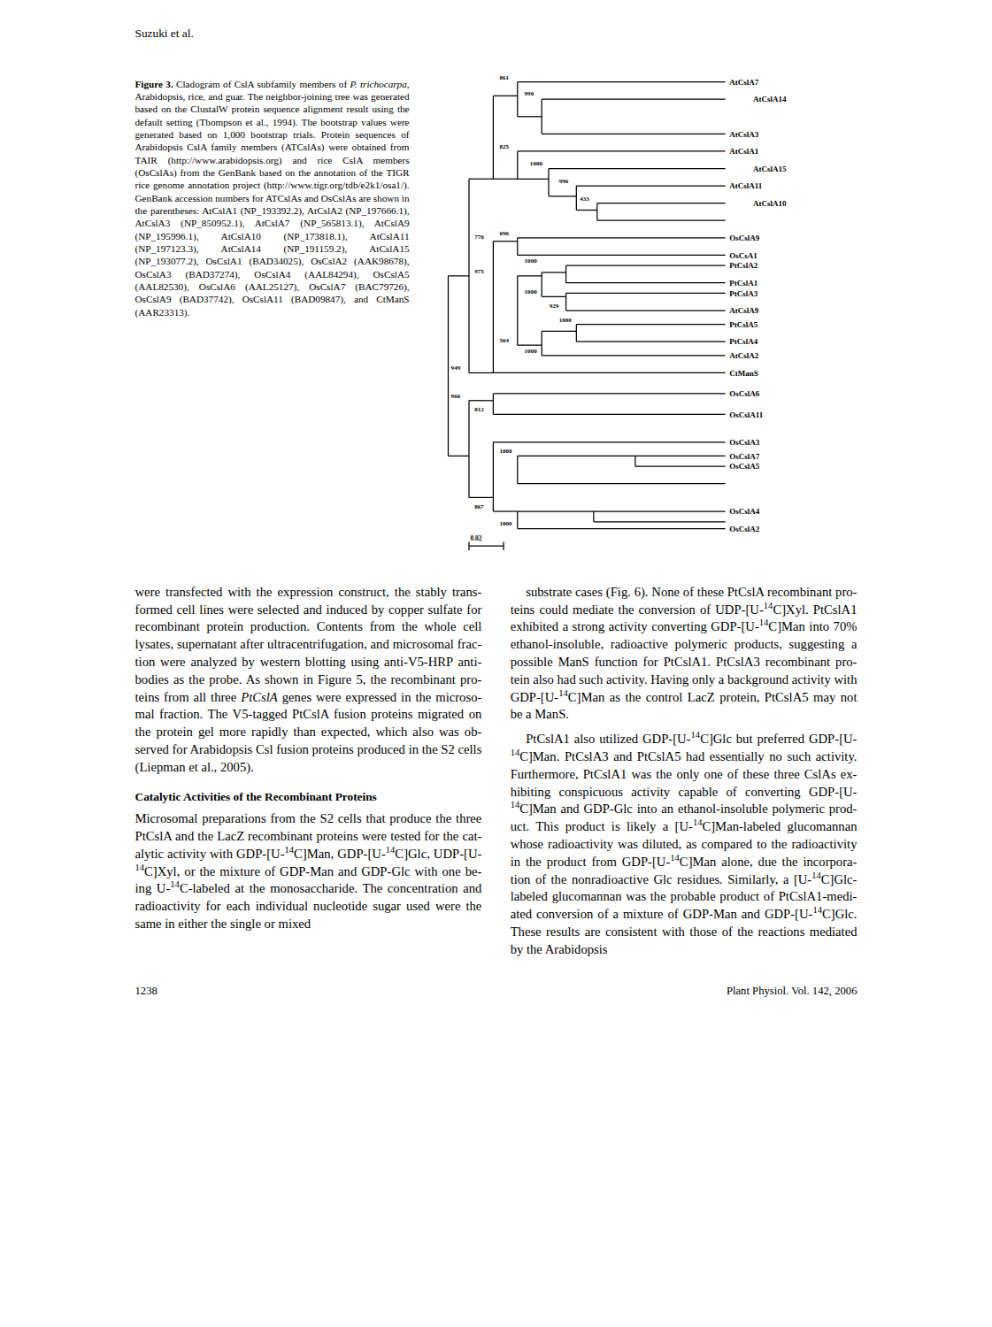Suzuki et al.
Figure 3. Cladogram of CslA subfamily members of P. trichocarpa, Arabidopsis, rice, and guar. The neighbor-joining tree was generated based on the ClustalW protein sequence alignment result using the default setting (Thompson et al., 1994). The bootstrap values were generated based on 1,000 bootstrap trials. Protein sequences of Arabidopsis CslA family members (ATCslAs) were obtained from TAIR (http://www.arabidopsis.org) and rice CslA members (OsCslAs) from the GenBank based on the annotation of the TIGR rice genome annotation project (http://www.tigr.org/tdb/e2k1/osa1/). GenBank accession numbers for ATCslAs and OsCslAs are shown in the parentheses: AtCslA1 (NP_193392.2), AtCslA2 (NP_197666.1), AtCslA3 (NP_850952.1), AtCslA7 (NP_565813.1), AtCslA9 (NP_195996.1), AtCslA10 (NP_173818.1), AtCslA11 (NP_197123.3), AtCslA14 (NP_191159.2), AtCslA15 (NP_193077.2), OsCslA1 (BAD34025), OsCslA2 (AAK98678), OsCslA3 (BAD37274), OsCslA4 (AAL84294), OsCslA5 (AAL82530), OsCslA6 (AAL25127), OsCslA7 (BAC79726), OsCslA9 (BAD37742), OsCslA11 (BAD09847), and CtManS (AAR23313).
AtCslA7 AtCslA14 AtCslA3 AtCslA1 AtCslA15 AtCslA11 AtCslA10 OsCslA9 OsCsA1 PtCslA2 PtCslA1 PtCslA3 AtCslA9 PtCslA5 PtCslA4 AtCslA2 CtManS OsCslA6 OsCslA11 OsCslA3 OsCslA7 OsCslA5 OsCslA4 OsCslA2 861 990 825 1000 996 433 770 696 975 1000 1000 929 564 1000 1000 949 966 812 867 1000 1000 0.02
were transfected with the expression construct, the stably transformed cell lines were selected and induced by copper sulfate for recombinant protein production. Contents from the whole cell lysates, supernatant after ultracentrifugation, and microsomal fraction were analyzed by western blotting using anti-V5-HRP antibodies as the probe. As shown in Figure 5, the recombinant proteins from all three PtCslA genes were expressed in the microsomal fraction. The V5-tagged PtCslA fusion proteins migrated on the protein gel more rapidly than expected, which also was observed for Arabidopsis Csl fusion proteins produced in the S2 cells (Liepman et al., 2005).
Catalytic Activities of the Recombinant Proteins
Microsomal preparations from the S2 cells that produce the three PtCslA and the LacZ recombinant proteins were tested for the catalytic activity with GDP-[U-14C]Man, GDP-[U-14C]Glc, UDP-[U-14C]Xyl, or the mixture of GDP-Man and GDP-Glc with one being U-14C-labeled at the monosaccharide. The concentration and radioactivity for each individual nucleotide sugar used were the same in either the single or mixed
substrate cases (Fig. 6). None of these PtCslA recombinant proteins could mediate the conversion of UDP-[U-14C]Xyl. PtCslA1 exhibited a strong activity converting GDP-[U-14C]Man into 70% ethanol-insoluble, radioactive polymeric products, suggesting a possible ManS function for PtCslA1. PtCslA3 recombinant protein also had such activity. Having only a background activity with GDP-[U-14C]Man as the control LacZ protein, PtCslA5 may not be a ManS.
PtCslA1 also utilized GDP-[U-14C]Glc but preferred GDP-[U-14C]Man. PtCslA3 and PtCslA5 had essentially no such activity. Furthermore, PtCslA1 was the only one of these three CslAs exhibiting conspicuous activity capable of converting GDP-[U-14C]Man and GDP-Glc into an ethanol-insoluble polymeric product. This product is likely a [U-14C]Man-labeled glucomannan whose radioactivity was diluted, as compared to the radioactivity in the product from GDP-[U-14C]Man alone, due the incorporation of the nonradioactive Glc residues. Similarly, a [U-14C]Glc-labeled glucomannan was the probable product of PtCslA1-mediated conversion of a mixture of GDP-Man and GDP-[U-14C]Glc. These results are consistent with those of the reactions mediated by the Arabidopsis
1238 Plant Physiol. Vol. 142, 2006